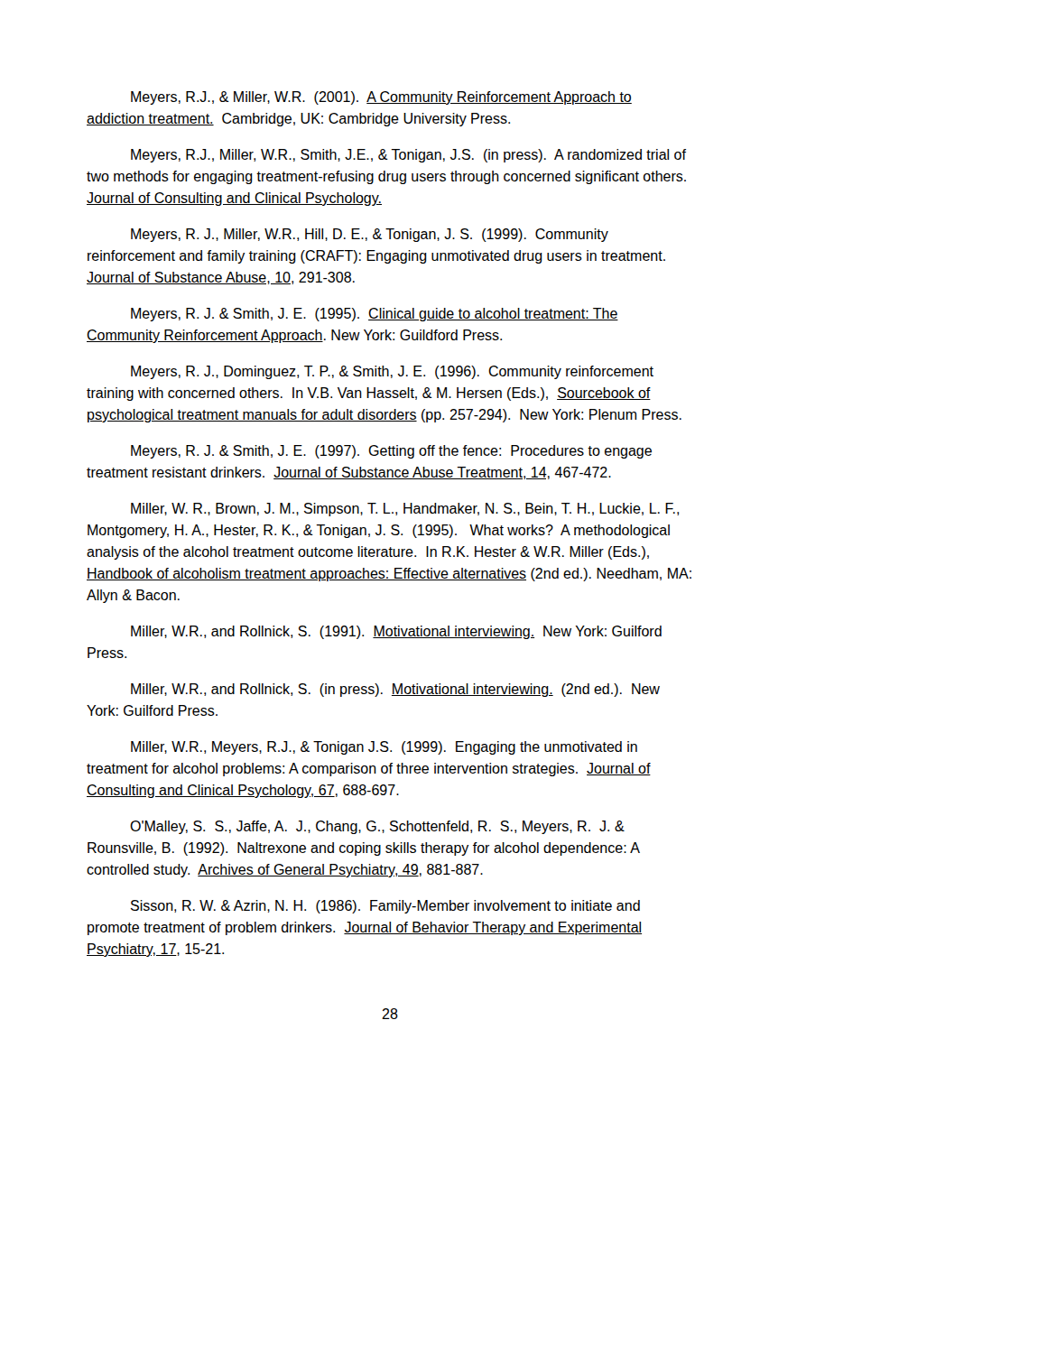Meyers, R.J., & Miller, W.R. (2001). A Community Reinforcement Approach to addiction treatment. Cambridge, UK: Cambridge University Press.
Meyers, R.J., Miller, W.R., Smith, J.E., & Tonigan, J.S. (in press). A randomized trial of two methods for engaging treatment-refusing drug users through concerned significant others. Journal of Consulting and Clinical Psychology.
Meyers, R. J., Miller, W.R., Hill, D. E., & Tonigan, J. S. (1999). Community reinforcement and family training (CRAFT): Engaging unmotivated drug users in treatment. Journal of Substance Abuse, 10, 291-308.
Meyers, R. J. & Smith, J. E. (1995). Clinical guide to alcohol treatment: The Community Reinforcement Approach. New York: Guildford Press.
Meyers, R. J., Dominguez, T. P., & Smith, J. E. (1996). Community reinforcement training with concerned others. In V.B. Van Hasselt, & M. Hersen (Eds.), Sourcebook of psychological treatment manuals for adult disorders (pp. 257-294). New York: Plenum Press.
Meyers, R. J. & Smith, J. E. (1997). Getting off the fence: Procedures to engage treatment resistant drinkers. Journal of Substance Abuse Treatment, 14, 467-472.
Miller, W. R., Brown, J. M., Simpson, T. L., Handmaker, N. S., Bein, T. H., Luckie, L. F., Montgomery, H. A., Hester, R. K., & Tonigan, J. S. (1995). What works? A methodological analysis of the alcohol treatment outcome literature. In R.K. Hester & W.R. Miller (Eds.), Handbook of alcoholism treatment approaches: Effective alternatives (2nd ed.). Needham, MA: Allyn & Bacon.
Miller, W.R., and Rollnick, S. (1991). Motivational interviewing. New York: Guilford Press.
Miller, W.R., and Rollnick, S. (in press). Motivational interviewing. (2nd ed.). New York: Guilford Press.
Miller, W.R., Meyers, R.J., & Tonigan J.S. (1999). Engaging the unmotivated in treatment for alcohol problems: A comparison of three intervention strategies. Journal of Consulting and Clinical Psychology, 67, 688-697.
O'Malley, S. S., Jaffe, A. J., Chang, G., Schottenfeld, R. S., Meyers, R. J. & Rounsville, B. (1992). Naltrexone and coping skills therapy for alcohol dependence: A controlled study. Archives of General Psychiatry, 49, 881-887.
Sisson, R. W. & Azrin, N. H. (1986). Family-Member involvement to initiate and promote treatment of problem drinkers. Journal of Behavior Therapy and Experimental Psychiatry, 17, 15-21.
28